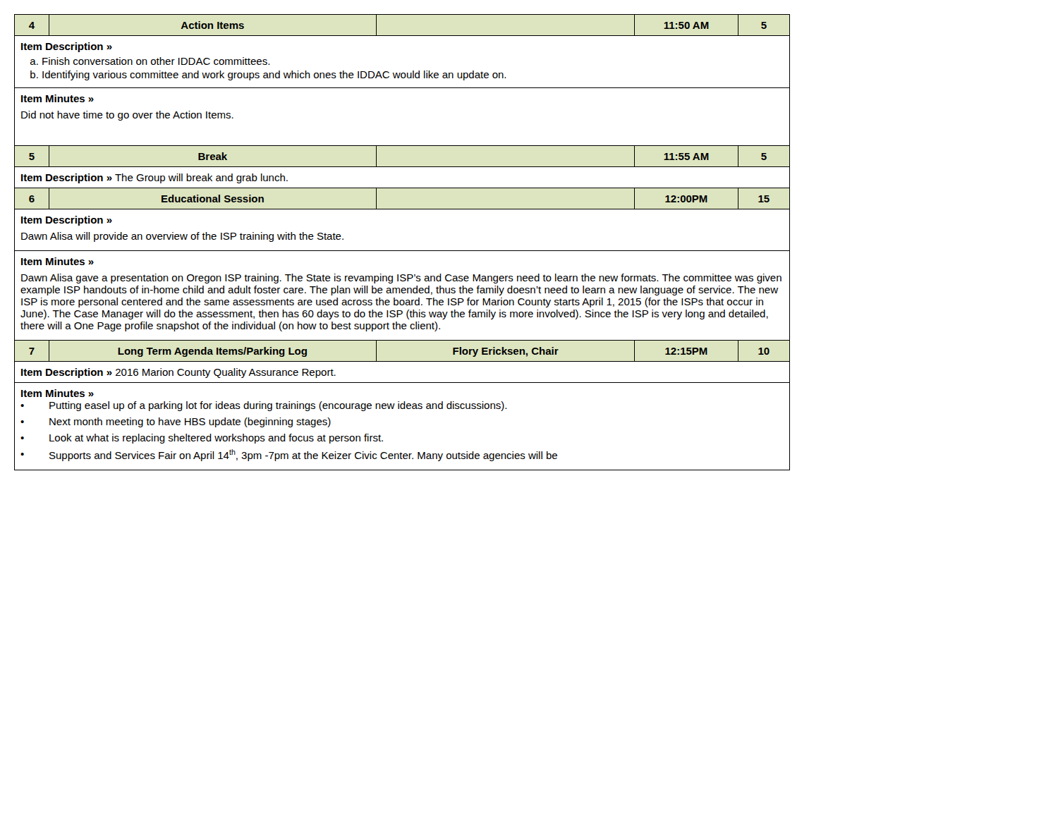| 4 | Action Items | | 11:50 AM | 5 |
| Item Description » Finish conversation on other IDDAC committees. Identifying various committee and work groups and which ones the IDDAC would like an update on. |
| Item Minutes » Did not have time to go over the Action Items. |
| 5 | Break | | 11:55 AM | 5 |
| Item Description » The Group will break and grab lunch. |
| 6 | Educational Session | | 12:00PM | 15 |
| Item Description » Dawn Alisa will provide an overview of the ISP training with the State. |
| Item Minutes » Dawn Alisa gave a presentation on Oregon ISP training. The State is revamping ISP’s and Case Mangers need to learn the new formats. The committee was given example ISP handouts of in-home child and adult foster care. The plan will be amended, thus the family doesn’t need to learn a new language of service. The new ISP is more personal centered and the same assessments are used across the board. The ISP for Marion County starts April 1, 2015 (for the ISPs that occur in June). The Case Manager will do the assessment, then has 60 days to do the ISP (this way the family is more involved). Since the ISP is very long and detailed, there will a One Page profile snapshot of the individual (on how to best support the client). |
| 7 | Long Term Agenda Items/Parking Log | Flory Ericksen, Chair | 12:15PM | 10 |
| Item Description » 2016 Marion County Quality Assurance Report. |
| Item Minutes » Putting easel up of a parking lot for ideas during trainings (encourage new ideas and discussions). Next month meeting to have HBS update (beginning stages) Look at what is replacing sheltered workshops and focus at person first. Supports and Services Fair on April 14 th , 3pm -7pm at the Keizer Civic Center. Many outside agencies will be |